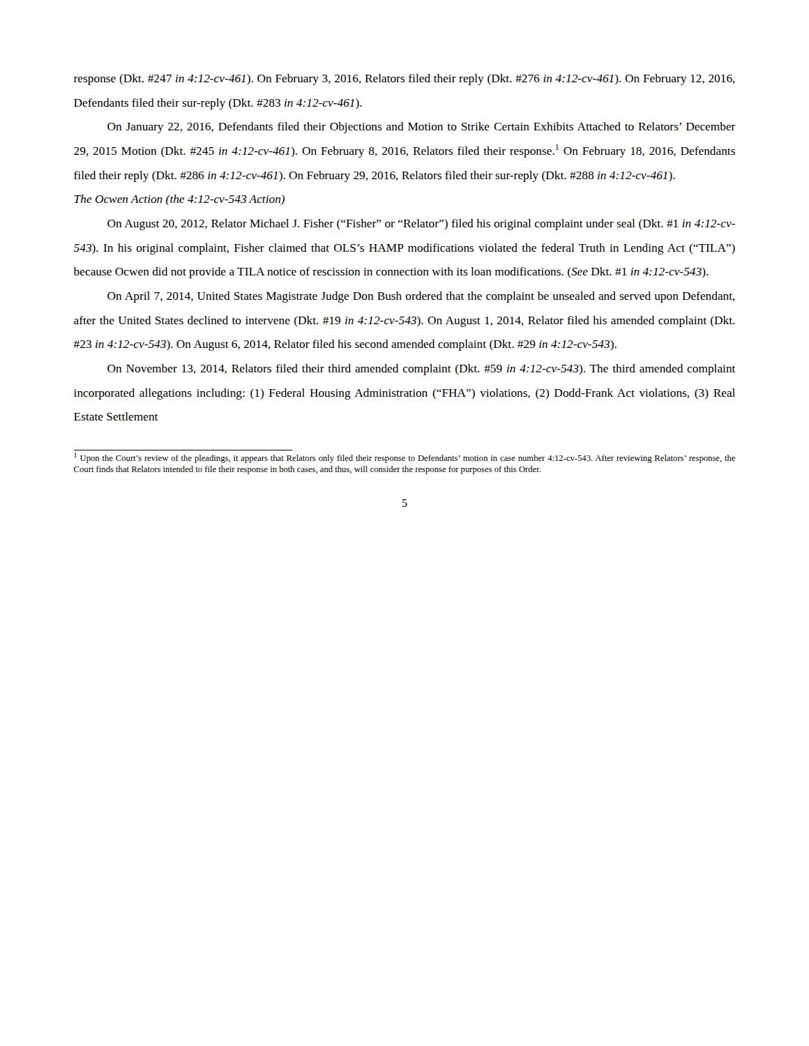response (Dkt. #247 in 4:12-cv-461). On February 3, 2016, Relators filed their reply (Dkt. #276 in 4:12-cv-461). On February 12, 2016, Defendants filed their sur-reply (Dkt. #283 in 4:12-cv-461).
On January 22, 2016, Defendants filed their Objections and Motion to Strike Certain Exhibits Attached to Relators’ December 29, 2015 Motion (Dkt. #245 in 4:12-cv-461). On February 8, 2016, Relators filed their response.1 On February 18, 2016, Defendants filed their reply (Dkt. #286 in 4:12-cv-461). On February 29, 2016, Relators filed their sur-reply (Dkt. #288 in 4:12-cv-461).
The Ocwen Action (the 4:12-cv-543 Action)
On August 20, 2012, Relator Michael J. Fisher (“Fisher” or “Relator”) filed his original complaint under seal (Dkt. #1 in 4:12-cv-543). In his original complaint, Fisher claimed that OLS’s HAMP modifications violated the federal Truth in Lending Act (“TILA”) because Ocwen did not provide a TILA notice of rescission in connection with its loan modifications. (See Dkt. #1 in 4:12-cv-543).
On April 7, 2014, United States Magistrate Judge Don Bush ordered that the complaint be unsealed and served upon Defendant, after the United States declined to intervene (Dkt. #19 in 4:12-cv-543). On August 1, 2014, Relator filed his amended complaint (Dkt. #23 in 4:12-cv-543). On August 6, 2014, Relator filed his second amended complaint (Dkt. #29 in 4:12-cv-543).
On November 13, 2014, Relators filed their third amended complaint (Dkt. #59 in 4:12-cv-543). The third amended complaint incorporated allegations including: (1) Federal Housing Administration (“FHA”) violations, (2) Dodd-Frank Act violations, (3) Real Estate Settlement
1 Upon the Court’s review of the pleadings, it appears that Relators only filed their response to Defendants’ motion in case number 4:12-cv-543. After reviewing Relators’ response, the Court finds that Relators intended to file their response in both cases, and thus, will consider the response for purposes of this Order.
5